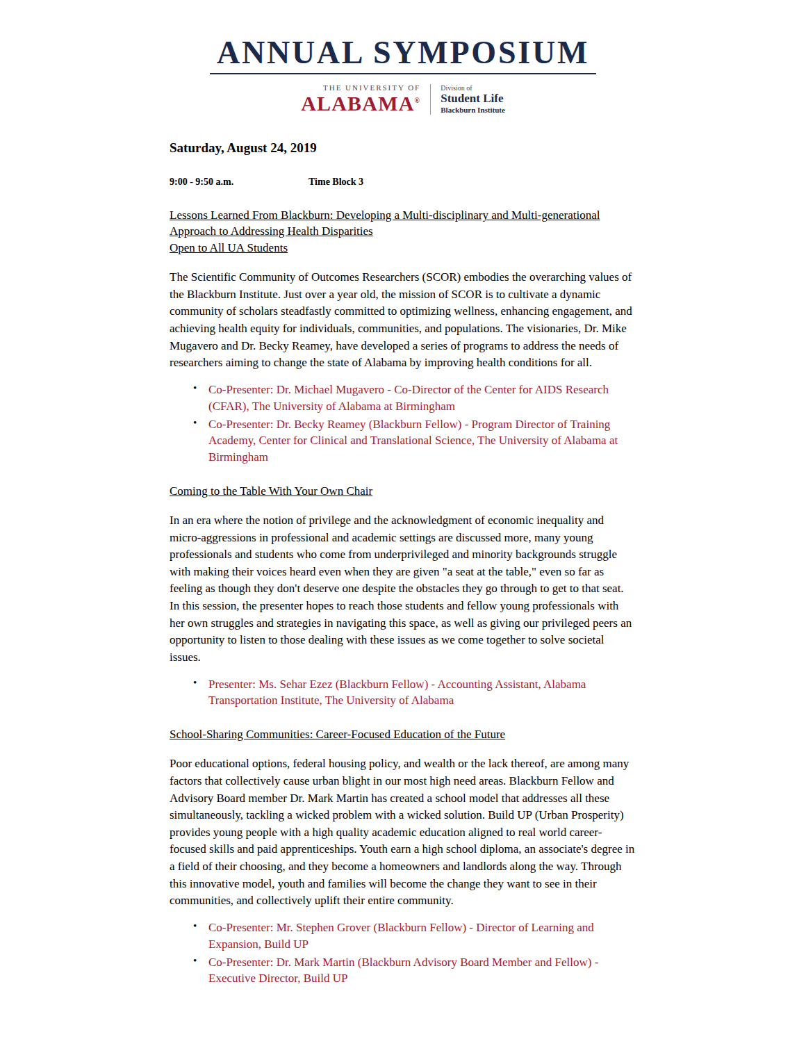ANNUAL SYMPOSIUM
THE UNIVERSITY OF ALABAMA®
Division of Student Life Blackburn Institute
Saturday, August 24, 2019
9:00 - 9:50 a.m. Time Block 3
Lessons Learned From Blackburn: Developing a Multi-disciplinary and Multi-generational Approach to Addressing Health Disparities
Open to All UA Students
The Scientific Community of Outcomes Researchers (SCOR) embodies the overarching values of the Blackburn Institute. Just over a year old, the mission of SCOR is to cultivate a dynamic community of scholars steadfastly committed to optimizing wellness, enhancing engagement, and achieving health equity for individuals, communities, and populations. The visionaries, Dr. Mike Mugavero and Dr. Becky Reamey, have developed a series of programs to address the needs of researchers aiming to change the state of Alabama by improving health conditions for all.
Co-Presenter: Dr. Michael Mugavero - Co-Director of the Center for AIDS Research (CFAR), The University of Alabama at Birmingham
Co-Presenter: Dr. Becky Reamey (Blackburn Fellow) - Program Director of Training Academy, Center for Clinical and Translational Science, The University of Alabama at Birmingham
Coming to the Table With Your Own Chair
In an era where the notion of privilege and the acknowledgment of economic inequality and micro-aggressions in professional and academic settings are discussed more, many young professionals and students who come from underprivileged and minority backgrounds struggle with making their voices heard even when they are given "a seat at the table," even so far as feeling as though they don't deserve one despite the obstacles they go through to get to that seat. In this session, the presenter hopes to reach those students and fellow young professionals with her own struggles and strategies in navigating this space, as well as giving our privileged peers an opportunity to listen to those dealing with these issues as we come together to solve societal issues.
Presenter: Ms. Sehar Ezez (Blackburn Fellow) - Accounting Assistant, Alabama Transportation Institute, The University of Alabama
School-Sharing Communities: Career-Focused Education of the Future
Poor educational options, federal housing policy, and wealth or the lack thereof, are among many factors that collectively cause urban blight in our most high need areas. Blackburn Fellow and Advisory Board member Dr. Mark Martin has created a school model that addresses all these simultaneously, tackling a wicked problem with a wicked solution. Build UP (Urban Prosperity) provides young people with a high quality academic education aligned to real world career-focused skills and paid apprenticeships. Youth earn a high school diploma, an associate's degree in a field of their choosing, and they become a homeowners and landlords along the way. Through this innovative model, youth and families will become the change they want to see in their communities, and collectively uplift their entire community.
Co-Presenter: Mr. Stephen Grover (Blackburn Fellow) - Director of Learning and Expansion, Build UP
Co-Presenter: Dr. Mark Martin (Blackburn Advisory Board Member and Fellow) - Executive Director, Build UP